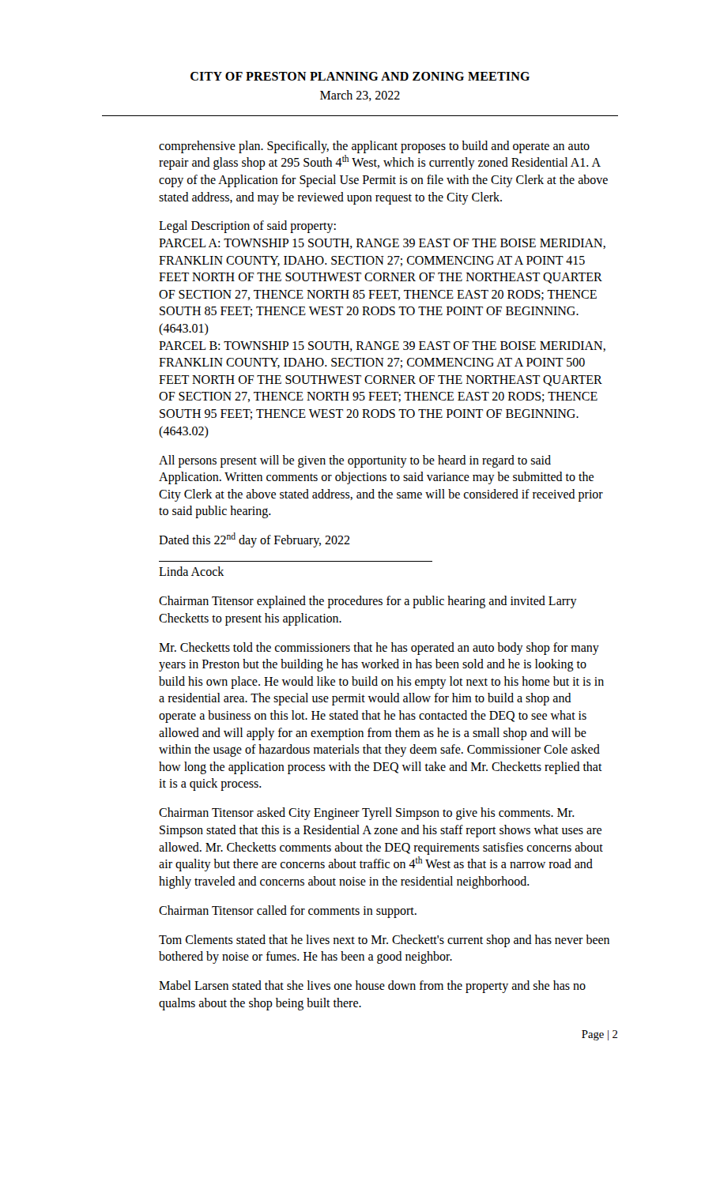CITY OF PRESTON PLANNING AND ZONING MEETING
March 23, 2022
comprehensive plan. Specifically, the applicant proposes to build and operate an auto repair and glass shop at 295 South 4th West, which is currently zoned Residential A1. A copy of the Application for Special Use Permit is on file with the City Clerk at the above stated address, and may be reviewed upon request to the City Clerk.
Legal Description of said property:
PARCEL A: TOWNSHIP 15 SOUTH, RANGE 39 EAST OF THE BOISE MERIDIAN, FRANKLIN COUNTY, IDAHO. SECTION 27; COMMENCING AT A POINT 415 FEET NORTH OF THE SOUTHWEST CORNER OF THE NORTHEAST QUARTER OF SECTION 27, THENCE NORTH 85 FEET, THENCE EAST 20 RODS; THENCE SOUTH 85 FEET; THENCE WEST 20 RODS TO THE POINT OF BEGINNING. (4643.01)
PARCEL B: TOWNSHIP 15 SOUTH, RANGE 39 EAST OF THE BOISE MERIDIAN, FRANKLIN COUNTY, IDAHO. SECTION 27; COMMENCING AT A POINT 500 FEET NORTH OF THE SOUTHWEST CORNER OF THE NORTHEAST QUARTER OF SECTION 27, THENCE NORTH 95 FEET; THENCE EAST 20 RODS; THENCE SOUTH 95 FEET; THENCE WEST 20 RODS TO THE POINT OF BEGINNING. (4643.02)
All persons present will be given the opportunity to be heard in regard to said Application. Written comments or objections to said variance may be submitted to the City Clerk at the above stated address, and the same will be considered if received prior to said public hearing.
Dated this 22nd day of February, 2022
Linda Acock
Chairman Titensor explained the procedures for a public hearing and invited Larry Checketts to present his application.
Mr. Checketts told the commissioners that he has operated an auto body shop for many years in Preston but the building he has worked in has been sold and he is looking to build his own place. He would like to build on his empty lot next to his home but it is in a residential area. The special use permit would allow for him to build a shop and operate a business on this lot. He stated that he has contacted the DEQ to see what is allowed and will apply for an exemption from them as he is a small shop and will be within the usage of hazardous materials that they deem safe. Commissioner Cole asked how long the application process with the DEQ will take and Mr. Checketts replied that it is a quick process.
Chairman Titensor asked City Engineer Tyrell Simpson to give his comments. Mr. Simpson stated that this is a Residential A zone and his staff report shows what uses are allowed. Mr. Checketts comments about the DEQ requirements satisfies concerns about air quality but there are concerns about traffic on 4th West as that is a narrow road and highly traveled and concerns about noise in the residential neighborhood.
Chairman Titensor called for comments in support.
Tom Clements stated that he lives next to Mr. Checkett's current shop and has never been bothered by noise or fumes. He has been a good neighbor.
Mabel Larsen stated that she lives one house down from the property and she has no qualms about the shop being built there.
Page | 2